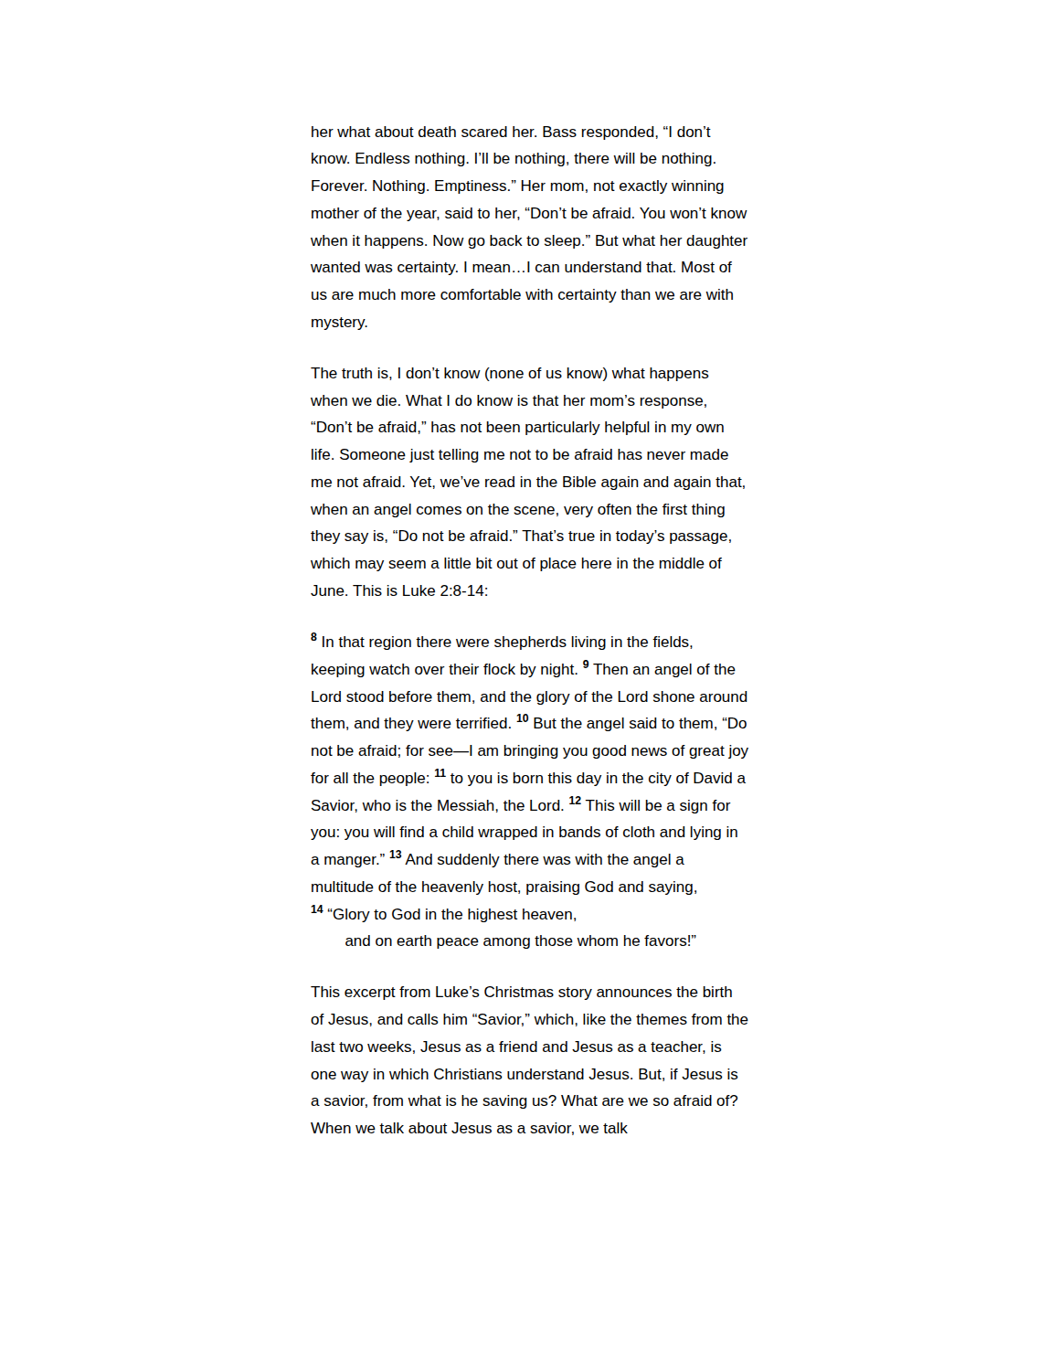her what about death scared her. Bass responded, “I don’t know. Endless nothing. I’ll be nothing, there will be nothing. Forever. Nothing. Emptiness.” Her mom, not exactly winning mother of the year, said to her, “Don’t be afraid. You won’t know when it happens. Now go back to sleep.” But what her daughter wanted was certainty. I mean…I can understand that. Most of us are much more comfortable with certainty than we are with mystery.
The truth is, I don’t know (none of us know) what happens when we die. What I do know is that her mom’s response, “Don’t be afraid,” has not been particularly helpful in my own life. Someone just telling me not to be afraid has never made me not afraid. Yet, we’ve read in the Bible again and again that, when an angel comes on the scene, very often the first thing they say is, “Do not be afraid.” That’s true in today’s passage, which may seem a little bit out of place here in the middle of June. This is Luke 2:8-14:
8 In that region there were shepherds living in the fields, keeping watch over their flock by night. 9 Then an angel of the Lord stood before them, and the glory of the Lord shone around them, and they were terrified. 10 But the angel said to them, “Do not be afraid; for see—I am bringing you good news of great joy for all the people: 11 to you is born this day in the city of David a Savior, who is the Messiah, the Lord. 12 This will be a sign for you: you will find a child wrapped in bands of cloth and lying in a manger.” 13 And suddenly there was with the angel a multitude of the heavenly host, praising God and saying,
14 “Glory to God in the highest heaven,
and on earth peace among those whom he favors!”
This excerpt from Luke’s Christmas story announces the birth of Jesus, and calls him “Savior,” which, like the themes from the last two weeks, Jesus as a friend and Jesus as a teacher, is one way in which Christians understand Jesus. But, if Jesus is a savior, from what is he saving us? What are we so afraid of? When we talk about Jesus as a savior, we talk